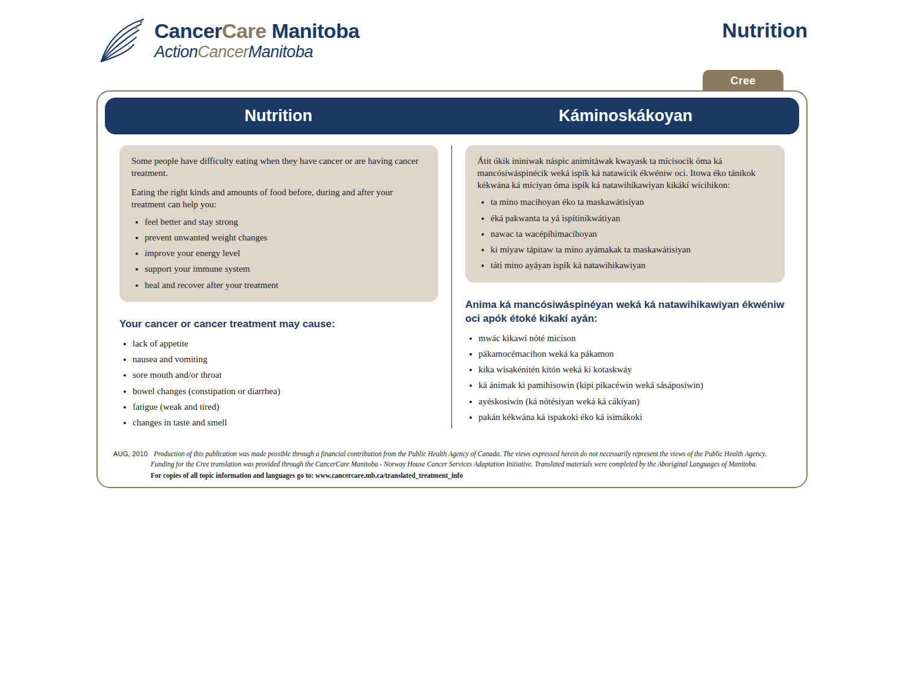Cancer Care Manitoba
Action Cancer Manitoba
Nutrition
Cree
Nutrition
Káminoskákoyan
Some people have difficulty eating when they have cancer or are having cancer treatment.
Eating the right kinds and amounts of food before, during and after your treatment can help you:
feel better and stay strong
prevent unwanted weight changes
improve your energy level
support your immune system
heal and recover after your treatment
Your cancer or cancer treatment may cause:
lack of appetite
nausea and vomiting
sore mouth and/or throat
bowel changes (constipation or diarrhea)
fatigue (weak and tired)
changes in taste and smell
Átit ókik ininiwak náspic animitáwak kwayask ta mícisocik óma ká mancósiwáspinécik weká ispík ká natawícik ékwéniw oci. Itowa éko tánikok kékwána ká míciyan óma ispík ká natawihíkawiyan kikákí wícihikon:
ta mino macihoyan éko ta maskawátisíyan
éká pakwanta ta yá ispítinikwátiyan
nawac ta wacépíhimacihoyan
ki míyaw tápitaw ta mino ayámakak ta maskawátisiyan
táti mino ayáyan ispík ká natawihikawiyan
Anima ká mancósiwáspinéyan weká ká natawihikawiyan ékwéniw oci apók étoké kikakí ayán:
mwác kikawí nóté micison
pákamocémacihon weká ka pákamon
kika wísakénitén kitón weká ki kotaskwáy
ká ánimak ki pamihisowin (kipi píkacéwin weká sásáposiwin)
ayéskosiwin (ká nótésiyan weká ká cákíyan)
pakán kékwána ká ispakoki éko ká isimákoki
AUG, 2010 Production of this publication was made possible through a financial contribution from the Public Health Agency of Canada. The views expressed herein do not necessarily represent the views of the Public Health Agency.
Funding for the Cree translation was provided through the CancerCare Manitoba - Norway House Cancer Services Adaptation Initiative. Translated materials were completed by the Aboriginal Languages of Manitoba. For copies of all topic information and languages go to: www.cancercare.mb.ca/translated_treatment_info